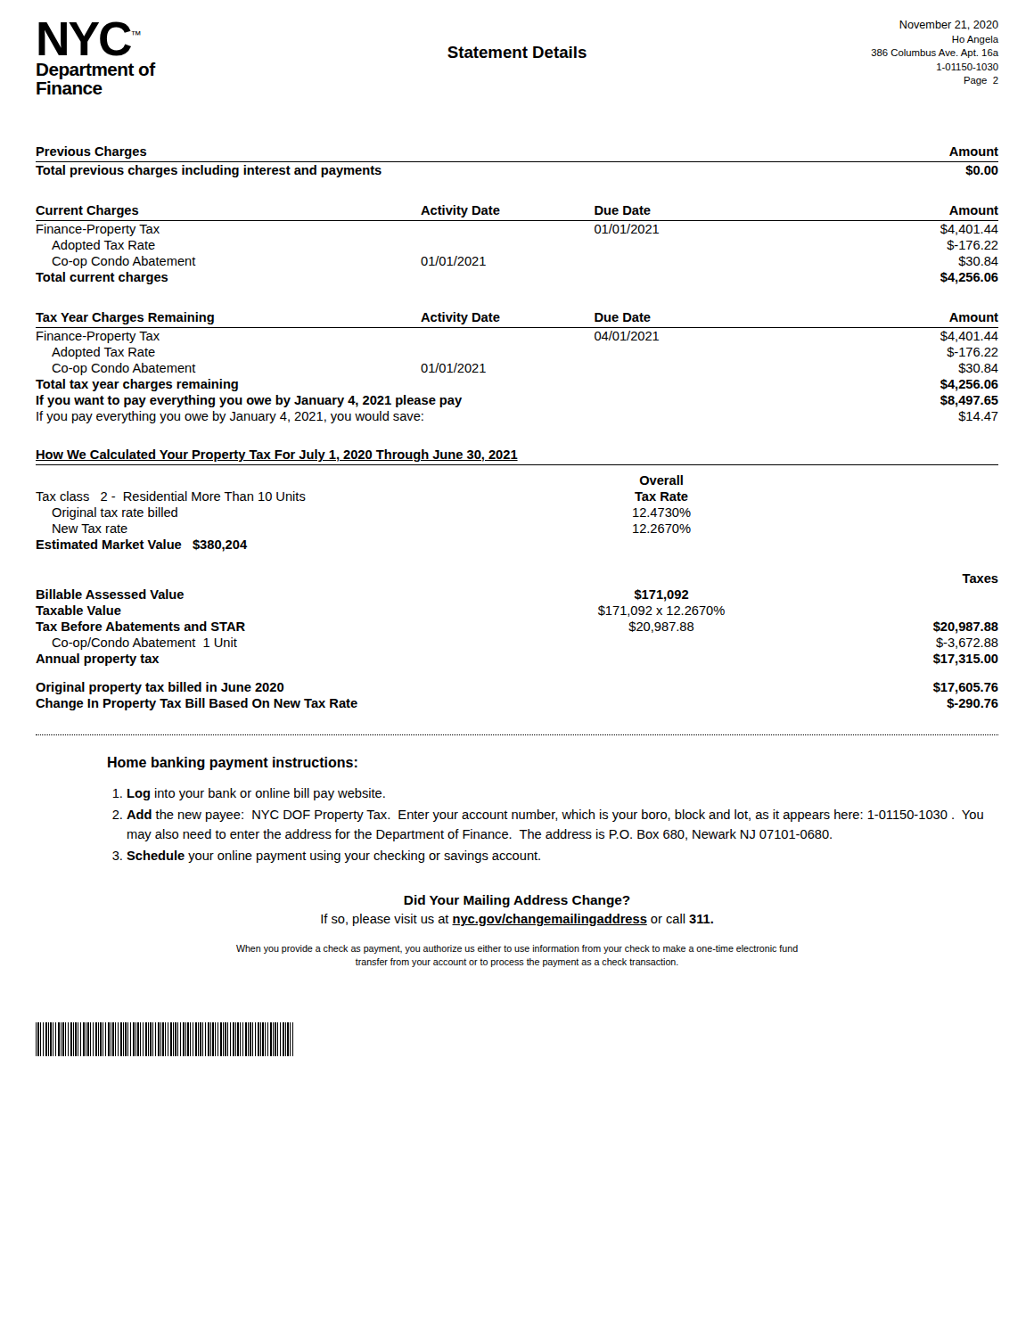NYC™
Department of Finance
Statement Details
November 21, 2020
Ho Angela
386 Columbus Ave. Apt. 16a
1-01150-1030
Page 2
| Previous Charges | | | Amount |
| --- | --- | --- | --- |
| Total previous charges including interest and payments | $0.00 |
| Current Charges | Activity Date | Due Date | Amount |
| --- | --- | --- | --- |
| Finance-Property Tax | | 01/01/2021 | $4,401.44 |
| Adopted Tax Rate | | | $-176.22 |
| Co-op Condo Abatement | 01/01/2021 | | $30.84 |
| Total current charges | | | $4,256.06 |
| Tax Year Charges Remaining | Activity Date | Due Date | Amount |
| --- | --- | --- | --- |
| Finance-Property Tax | | 04/01/2021 | $4,401.44 |
| Adopted Tax Rate | | | $-176.22 |
| Co-op Condo Abatement | 01/01/2021 | | $30.84 |
| Total tax year charges remaining | | | $4,256.06 |
| If you want to pay everything you owe by January 4, 2021 please pay | $8,497.65 |
| If you pay everything you owe by January 4, 2021, you would save: | $14.47 |
How We Calculated Your Property Tax For July 1, 2020 Through June 30, 2021
| | Overall | |
| Tax class 2 - Residential More Than 10 Units | Tax Rate | |
| Original tax rate billed | 12.4730% | |
| New Tax rate | 12.2670% | |
| Estimated Market Value $380,204 | | |
| | | Taxes |
| Billable Assessed Value | $171,092 | |
| Taxable Value | $171,092 x 12.2670% | |
| Tax Before Abatements and STAR | $20,987.88 | $20,987.88 |
| Co-op/Condo Abatement 1 Unit | | $-3,672.88 |
| Annual property tax | | $17,315.00 |
| Original property tax billed in June 2020 | | $17,605.76 |
| Change In Property Tax Bill Based On New Tax Rate | | $-290.76 |
Home banking payment instructions:
Log into your bank or online bill pay website.
Add the new payee: NYC DOF Property Tax. Enter your account number, which is your boro, block and lot, as it appears here: 1-01150-1030 . You may also need to enter the address for the Department of Finance. The address is P.O. Box 680, Newark NJ 07101-0680.
Schedule your online payment using your checking or savings account.
Did Your Mailing Address Change?
If so, please visit us at nyc.gov/changemailingaddress or call 311.
When you provide a check as payment, you authorize us either to use information from your check to make a one-time electronic fund
transfer from your account or to process the payment as a check transaction.